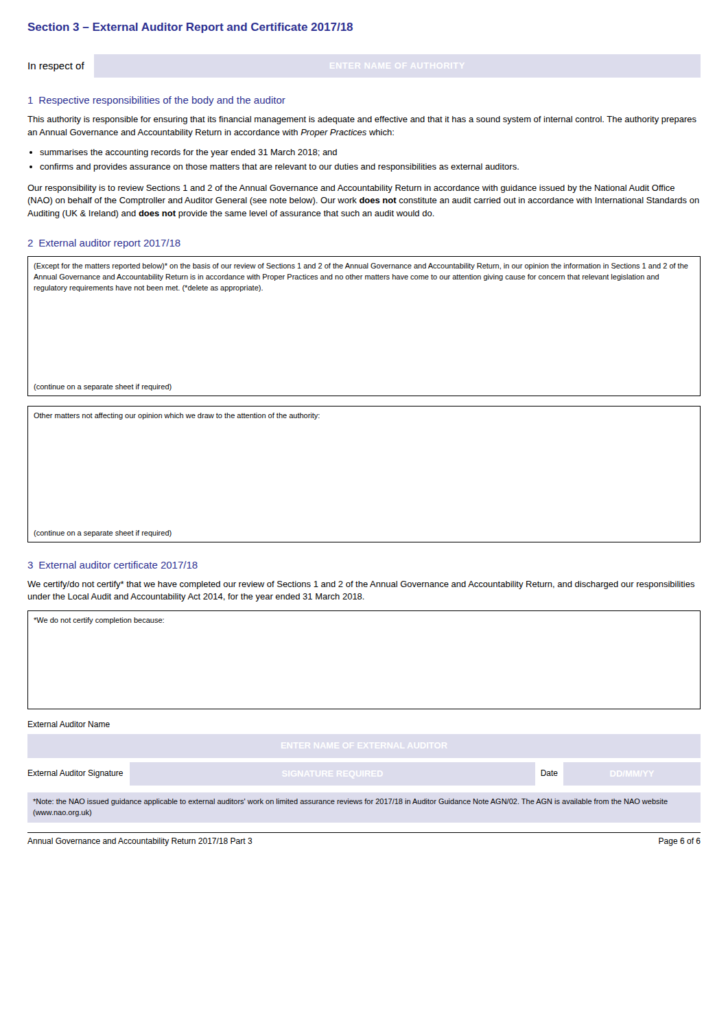Section 3 – External Auditor Report and Certificate 2017/18
In respect of
ENTER NAME OF AUTHORITY
1 Respective responsibilities of the body and the auditor
This authority is responsible for ensuring that its financial management is adequate and effective and that it has a sound system of internal control. The authority prepares an Annual Governance and Accountability Return in accordance with Proper Practices which:
summarises the accounting records for the year ended 31 March 2018; and
confirms and provides assurance on those matters that are relevant to our duties and responsibilities as external auditors.
Our responsibility is to review Sections 1 and 2 of the Annual Governance and Accountability Return in accordance with guidance issued by the National Audit Office (NAO) on behalf of the Comptroller and Auditor General (see note below). Our work does not constitute an audit carried out in accordance with International Standards on Auditing (UK & Ireland) and does not provide the same level of assurance that such an audit would do.
2 External auditor report 2017/18
(Except for the matters reported below)* on the basis of our review of Sections 1 and 2 of the Annual Governance and Accountability Return, in our opinion the information in Sections 1 and 2 of the Annual Governance and Accountability Return is in accordance with Proper Practices and no other matters have come to our attention giving cause for concern that relevant legislation and regulatory requirements have not been met. (*delete as appropriate).
(continue on a separate sheet if required)
Other matters not affecting our opinion which we draw to the attention of the authority:
(continue on a separate sheet if required)
3 External auditor certificate 2017/18
We certify/do not certify* that we have completed our review of Sections 1 and 2 of the Annual Governance and Accountability Return, and discharged our responsibilities under the Local Audit and Accountability Act 2014, for the year ended 31 March 2018.
*We do not certify completion because:
External Auditor Name
ENTER NAME OF EXTERNAL AUDITOR
External Auditor Signature
SIGNATURE REQUIRED
Date
DD/MM/YY
*Note: the NAO issued guidance applicable to external auditors' work on limited assurance reviews for 2017/18 in Auditor Guidance Note AGN/02. The AGN is available from the NAO website (www.nao.org.uk)
Annual Governance and Accountability Return 2017/18 Part 3
Page 6 of 6